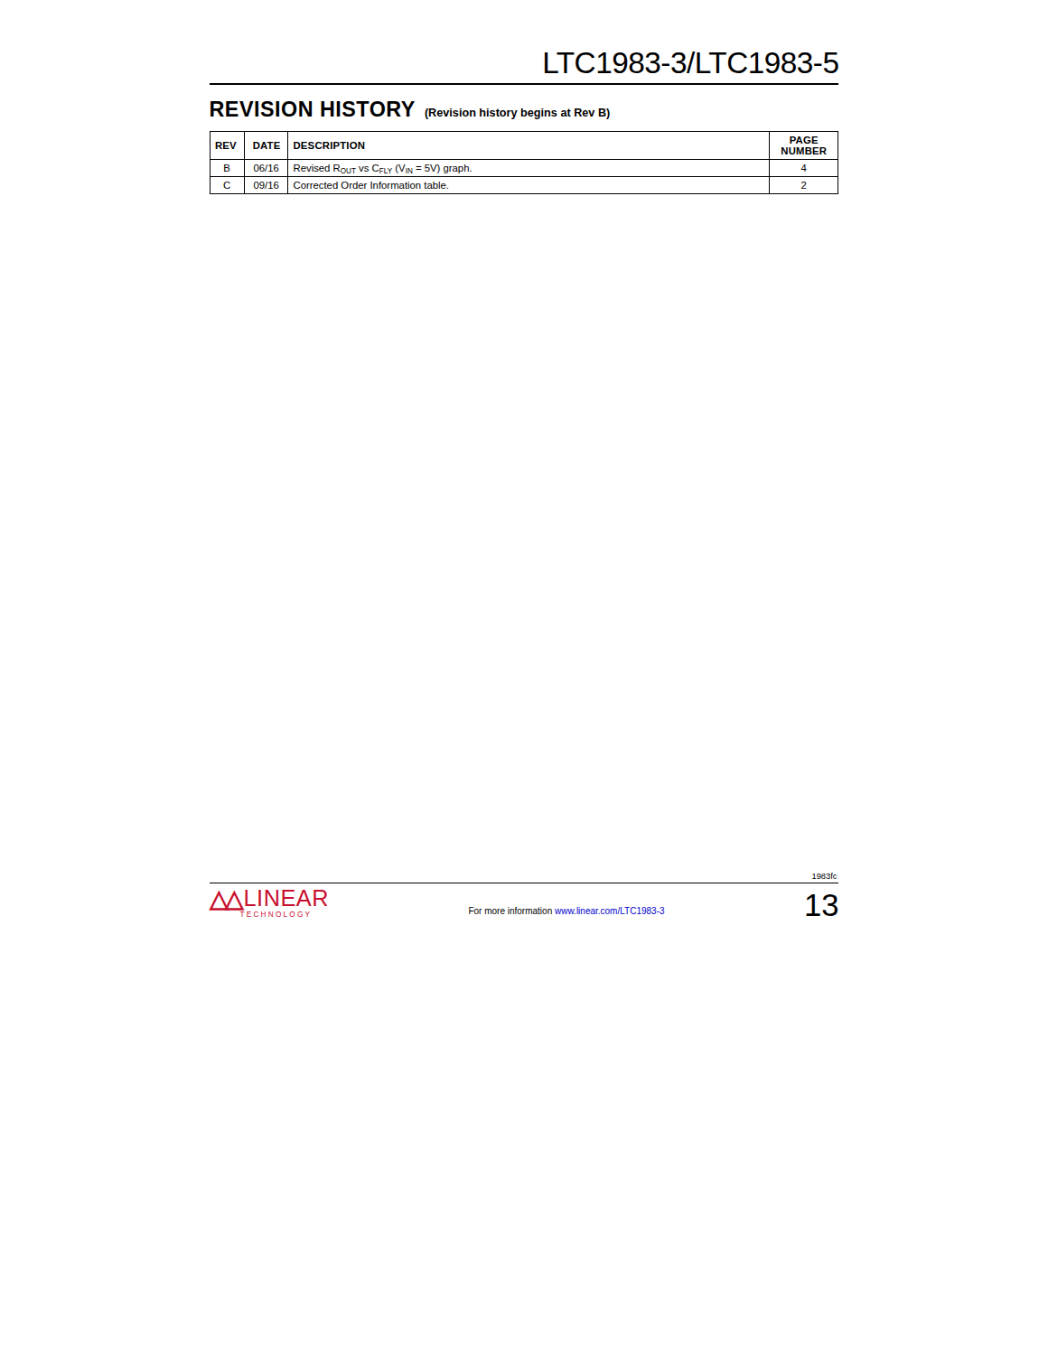LTC1983-3/LTC1983-5
REVISION HISTORY (Revision history begins at Rev B)
| REV | DATE | DESCRIPTION | PAGE NUMBER |
| --- | --- | --- | --- |
| B | 06/16 | Revised R OUT vs C FLY (V IN = 5V) graph. | 4 |
| C | 09/16 | Corrected Order Information table. | 2 |
1983fc
△△ LINEAR
TECHNOLOGY
For more information www.linear.com/LTC1983-3
13